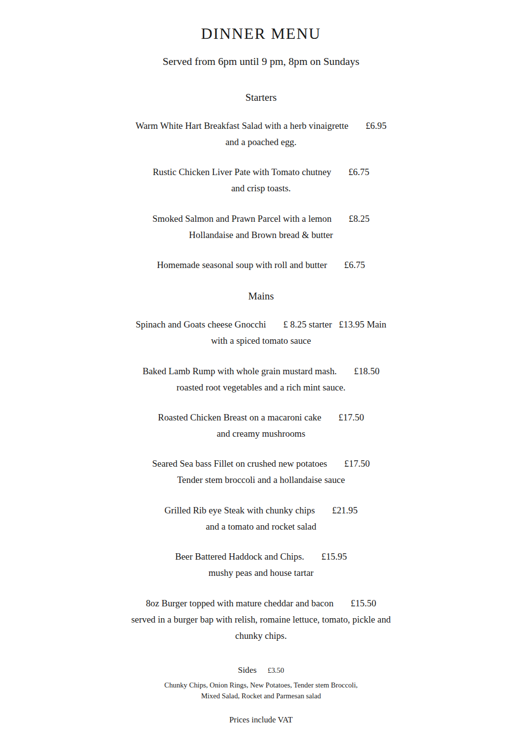DINNER MENU
Served from 6pm until 9 pm, 8pm on Sundays
Starters
Warm White Hart Breakfast Salad with a herb vinaigrette £6.95 and a poached egg.
Rustic Chicken Liver Pate with Tomato chutney £6.75 and crisp toasts.
Smoked Salmon and Prawn Parcel with a lemon £8.25 Hollandaise and Brown bread & butter
Homemade seasonal soup with roll and butter £6.75
Mains
Spinach and Goats cheese Gnocchi £ 8.25 starter £13.95 Main with a spiced tomato sauce
Baked Lamb Rump with whole grain mustard mash. £18.50 roasted root vegetables and a rich mint sauce.
Roasted Chicken Breast on a macaroni cake £17.50 and creamy mushrooms
Seared Sea bass Fillet on crushed new potatoes £17.50 Tender stem broccoli and a hollandaise sauce
Grilled Rib eye Steak with chunky chips £21.95 and a tomato and rocket salad
Beer Battered Haddock and Chips. £15.95 mushy peas and house tartar
8oz Burger topped with mature cheddar and bacon £15.50 served in a burger bap with relish, romaine lettuce, tomato, pickle and chunky chips.
Sides £3.50
Chunky Chips, Onion Rings, New Potatoes, Tender stem Broccoli,
Mixed Salad, Rocket and Parmesan salad
Prices include VAT